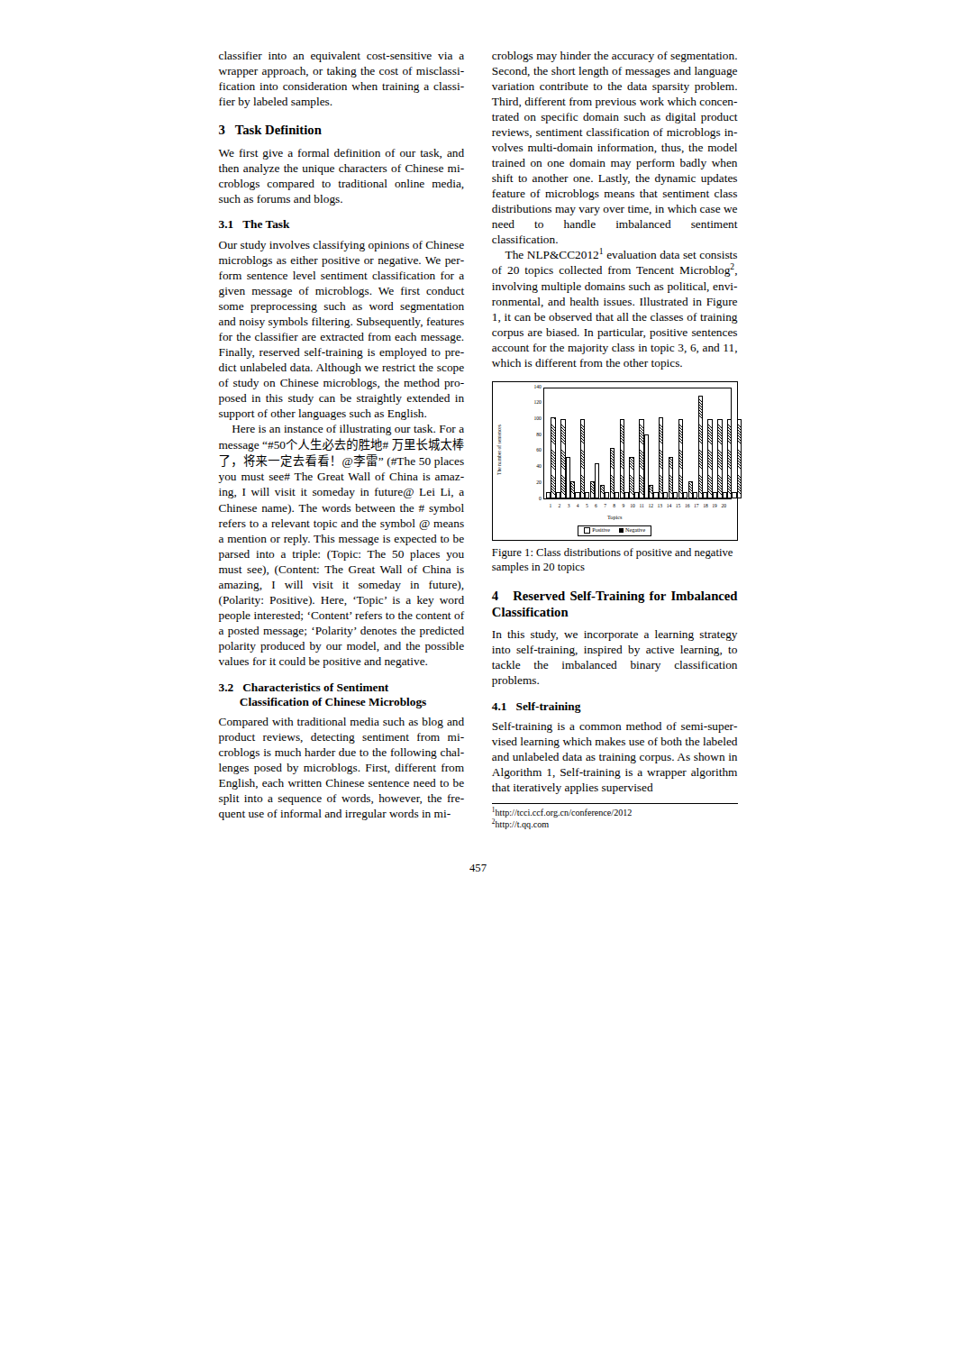classifier into an equivalent cost-sensitive via a wrapper approach, or taking the cost of misclassification into consideration when training a classifier by labeled samples.
3 Task Definition
We first give a formal definition of our task, and then analyze the unique characters of Chinese microblogs compared to traditional online media, such as forums and blogs.
3.1 The Task
Our study involves classifying opinions of Chinese microblogs as either positive or negative. We perform sentence level sentiment classification for a given message of microblogs. We first conduct some preprocessing such as word segmentation and noisy symbols filtering. Subsequently, features for the classifier are extracted from each message. Finally, reserved self-training is employed to predict unlabeled data. Although we restrict the scope of study on Chinese microblogs, the method proposed in this study can be straightly extended in support of other languages such as English.
Here is an instance of illustrating our task. For a message “#50个人生必去的胜地# 万里长城太棒了，将来一定去看看！@李雷” (#The 50 places you must see# The Great Wall of China is amazing, I will visit it someday in future@ Lei Li, a Chinese name). The words between the # symbol refers to a relevant topic and the symbol @ means a mention or reply. This message is expected to be parsed into a triple: (Topic: The 50 places you must see), (Content: The Great Wall of China is amazing, I will visit it someday in future), (Polarity: Positive). Here, ‘Topic’ is a key word people interested; ‘Content’ refers to the content of a posted message; ‘Polarity’ denotes the predicted polarity produced by our model, and the possible values for it could be positive and negative.
3.2 Characteristics of Sentiment
Classification of Chinese Microblogs
Compared with traditional media such as blog and product reviews, detecting sentiment from microblogs is much harder due to the following challenges posed by microblogs. First, different from English, each written Chinese sentence need to be split into a sequence of words, however, the frequent use of informal and irregular words in mi-
croblogs may hinder the accuracy of segmentation. Second, the short length of messages and language variation contribute to the data sparsity problem. Third, different from previous work which concentrated on specific domain such as digital product reviews, sentiment classification of microblogs involves multi-domain information, thus, the model trained on one domain may perform badly when shift to another one. Lastly, the dynamic updates feature of microblogs means that sentiment class distributions may vary over time, in which case we need to handle imbalanced sentiment classification.
The NLP&CC20121 evaluation data set consists of 20 topics collected from Tencent Microblog2, involving multiple domains such as political, environmental, and health issues. Illustrated in Figure 1, it can be observed that all the classes of training corpus are biased. In particular, positive sentences account for the majority class in topic 3, 6, and 11, which is different from the other topics.
The number of sentences
140
120
100
80
60
40
20
0
1234567891011121314151617181920
Topics
Positive Negative
Figure 1: Class distributions of positive and negative samples in 20 topics
4 Reserved Self-Training for Imbalanced Classification
In this study, we incorporate a learning strategy into self-training, inspired by active learning, to tackle the imbalanced binary classification problems.
4.1 Self-training
Self-training is a common method of semi-supervised learning which makes use of both the labeled and unlabeled data as training corpus. As shown in Algorithm 1, Self-training is a wrapper algorithm that iteratively applies supervised
1http://tcci.ccf.org.cn/conference/2012
2http://t.qq.com
457